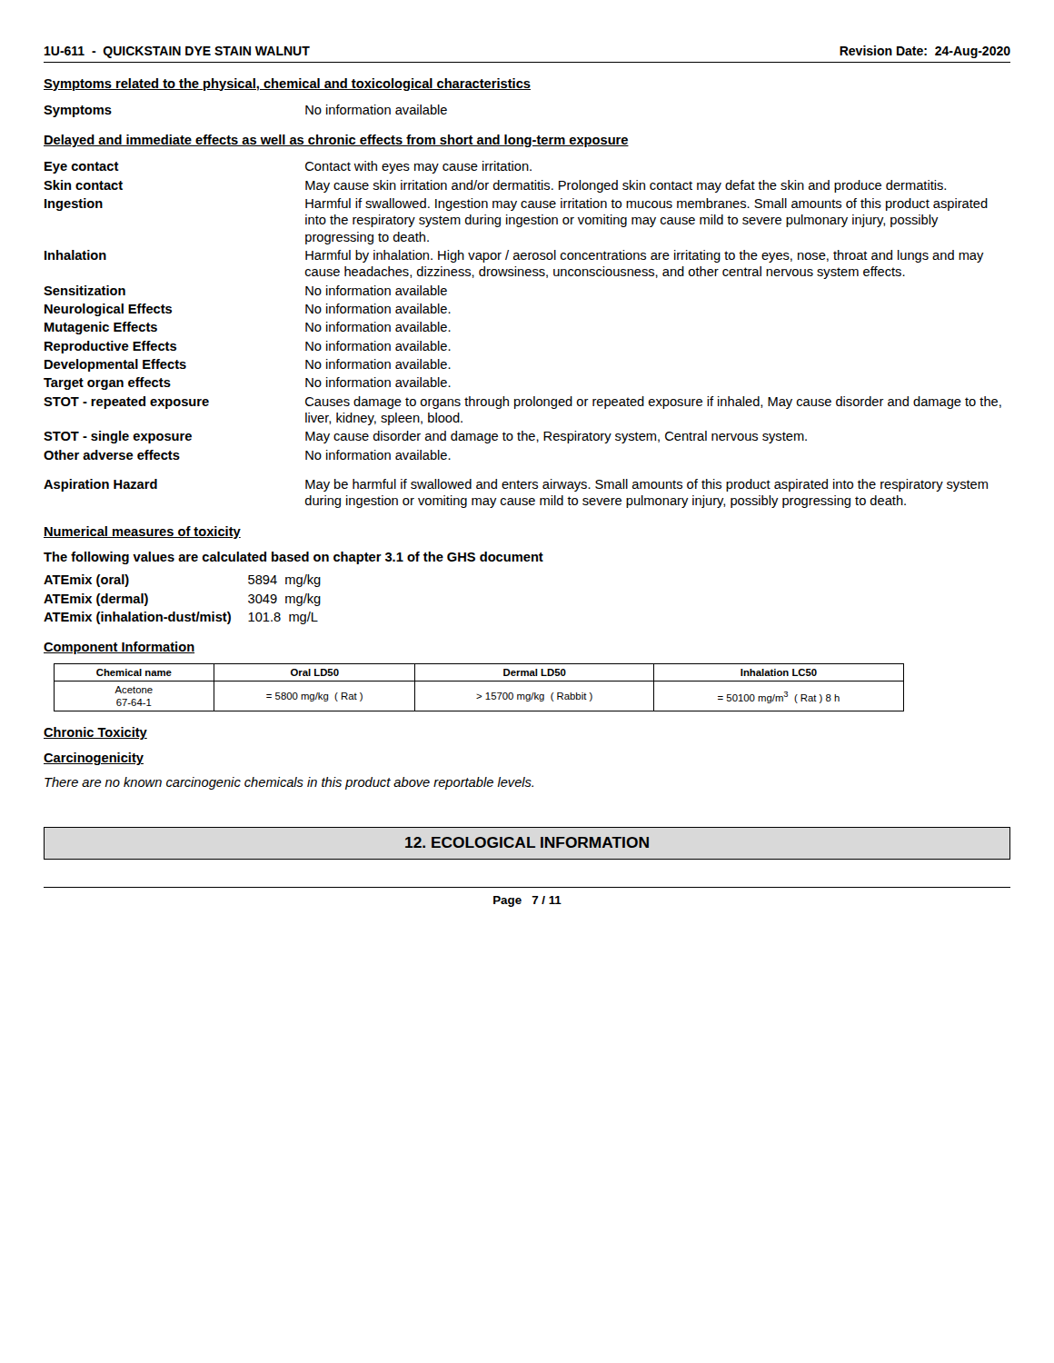1U-611 - QUICKSTAIN DYE STAIN WALNUT Revision Date: 24-Aug-2020
Symptoms related to the physical, chemical and toxicological characteristics
| Symptoms | No information available |
Delayed and immediate effects as well as chronic effects from short and long-term exposure
| Eye contact | Contact with eyes may cause irritation. |
| Skin contact | May cause skin irritation and/or dermatitis. Prolonged skin contact may defat the skin and produce dermatitis. |
| Ingestion | Harmful if swallowed. Ingestion may cause irritation to mucous membranes. Small amounts of this product aspirated into the respiratory system during ingestion or vomiting may cause mild to severe pulmonary injury, possibly progressing to death. |
| Inhalation | Harmful by inhalation. High vapor / aerosol concentrations are irritating to the eyes, nose, throat and lungs and may cause headaches, dizziness, drowsiness, unconsciousness, and other central nervous system effects. |
| Sensitization | No information available |
| Neurological Effects | No information available. |
| Mutagenic Effects | No information available. |
| Reproductive Effects | No information available. |
| Developmental Effects | No information available. |
| Target organ effects | No information available. |
| STOT - repeated exposure | Causes damage to organs through prolonged or repeated exposure if inhaled, May cause disorder and damage to the, liver, kidney, spleen, blood. |
| STOT - single exposure | May cause disorder and damage to the, Respiratory system, Central nervous system. |
| Other adverse effects | No information available. |
| Aspiration Hazard | May be harmful if swallowed and enters airways. Small amounts of this product aspirated into the respiratory system during ingestion or vomiting may cause mild to severe pulmonary injury, possibly progressing to death. |
Numerical measures of toxicity
The following values are calculated based on chapter 3.1 of the GHS document
| ATEmix (oral) | 5894 mg/kg |
| ATEmix (dermal) | 3049 mg/kg |
| ATEmix (inhalation-dust/mist) | 101.8 mg/L |
Component Information
| Chemical name | Oral LD50 | Dermal LD50 | Inhalation LC50 |
| --- | --- | --- | --- |
| Acetone 67-64-1 | = 5800 mg/kg ( Rat ) | > 15700 mg/kg ( Rabbit ) | = 50100 mg/m 3 ( Rat ) 8 h |
Chronic Toxicity
Carcinogenicity
There are no known carcinogenic chemicals in this product above reportable levels.
12. ECOLOGICAL INFORMATION
Page 7 / 11